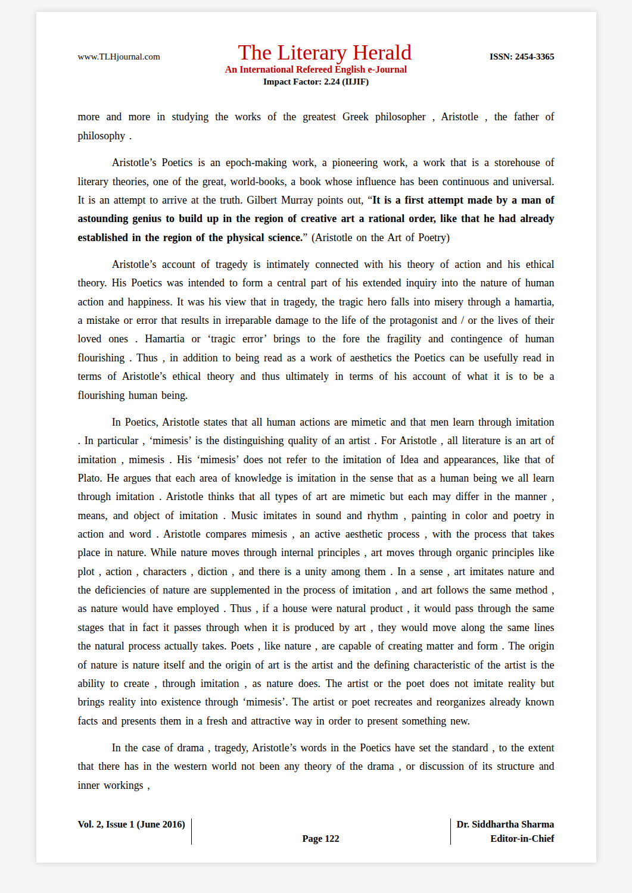www.TLHjournal.com The Literary Herald ISSN: 2454-3365
An International Refereed English e-Journal
Impact Factor: 2.24 (IIJIF)
more and more in studying the works of the greatest Greek philosopher , Aristotle , the father of philosophy .
Aristotle’s Poetics is an epoch-making work, a pioneering work, a work that is a storehouse of literary theories, one of the great, world-books, a book whose influence has been continuous and universal. It is an attempt to arrive at the truth. Gilbert Murray points out, “It is a first attempt made by a man of astounding genius to build up in the region of creative art a rational order, like that he had already established in the region of the physical science.” (Aristotle on the Art of Poetry)
Aristotle’s account of tragedy is intimately connected with his theory of action and his ethical theory. His Poetics was intended to form a central part of his extended inquiry into the nature of human action and happiness. It was his view that in tragedy, the tragic hero falls into misery through a hamartia, a mistake or error that results in irreparable damage to the life of the protagonist and / or the lives of their loved ones . Hamartia or ‘tragic error’ brings to the fore the fragility and contingence of human flourishing . Thus , in addition to being read as a work of aesthetics the Poetics can be usefully read in terms of Aristotle’s ethical theory and thus ultimately in terms of his account of what it is to be a flourishing human being.
In Poetics, Aristotle states that all human actions are mimetic and that men learn through imitation . In particular , ‘mimesis’ is the distinguishing quality of an artist . For Aristotle , all literature is an art of imitation , mimesis . His ‘mimesis’ does not refer to the imitation of Idea and appearances, like that of Plato. He argues that each area of knowledge is imitation in the sense that as a human being we all learn through imitation . Aristotle thinks that all types of art are mimetic but each may differ in the manner , means, and object of imitation . Music imitates in sound and rhythm , painting in color and poetry in action and word . Aristotle compares mimesis , an active aesthetic process , with the process that takes place in nature. While nature moves through internal principles , art moves through organic principles like plot , action , characters , diction , and there is a unity among them . In a sense , art imitates nature and the deficiencies of nature are supplemented in the process of imitation , and art follows the same method , as nature would have employed . Thus , if a house were natural product , it would pass through the same stages that in fact it passes through when it is produced by art , they would move along the same lines the natural process actually takes. Poets , like nature , are capable of creating matter and form . The origin of nature is nature itself and the origin of art is the artist and the defining characteristic of the artist is the ability to create , through imitation , as nature does. The artist or the poet does not imitate reality but brings reality into existence through ‘mimesis’. The artist or poet recreates and reorganizes already known facts and presents them in a fresh and attractive way in order to present something new.
In the case of drama , tragedy, Aristotle’s words in the Poetics have set the standard , to the extent that there has in the western world not been any theory of the drama , or discussion of its structure and inner workings ,
Vol. 2, Issue 1 (June 2016)
Page 122
Dr. Siddhartha Sharma
Editor-in-Chief